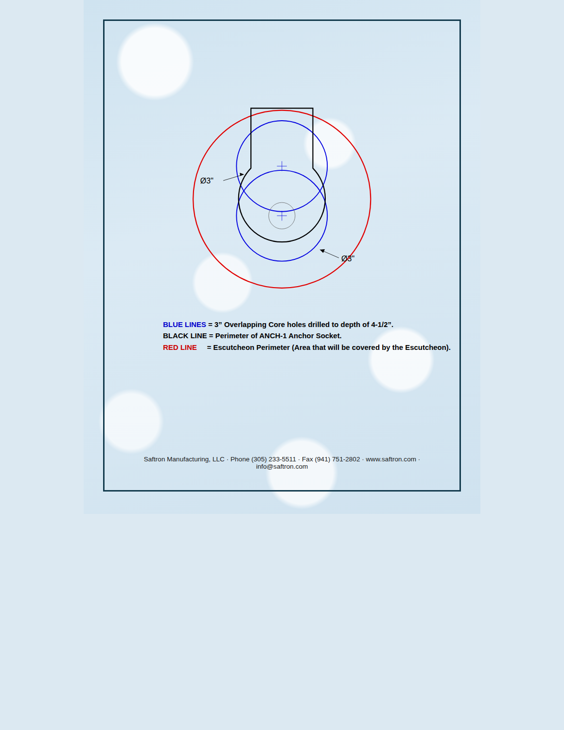Core hole and escutcheon layout diagram Two overlapping 3 inch diameter blue circles represent core holes. A black outline shows the perimeter of the ANCH-1 anchor socket. A large red circle shows the escutcheon perimeter. Two leader lines are labeled with a diameter symbol and 3 inches. Ø3" Ø3"
BLUE LINES = 3” Overlapping Core holes drilled to depth of 4-1/2”.
BLACK LINE = Perimeter of ANCH-1 Anchor Socket.
RED LINE = Escutcheon Perimeter (Area that will be covered by the Escutcheon).
Saftron Manufacturing, LLC · Phone (305) 233-5511 · Fax (941) 751-2802 · www.saftron.com · info@saftron.com